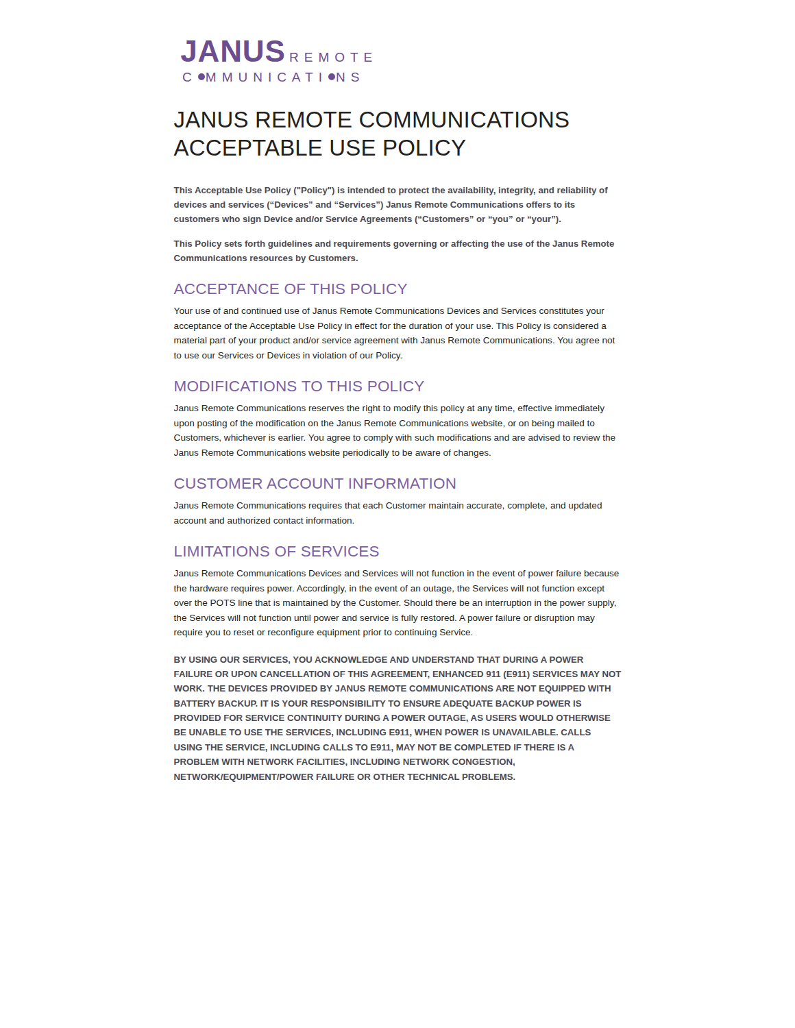JANUS REMOTE
C MMUNICATI NS
JANUS REMOTE COMMUNICATIONS
ACCEPTABLE USE POLICY
This Acceptable Use Policy ("Policy") is intended to protect the availability, integrity, and reliability of devices and services (“Devices” and “Services”) Janus Remote Communications offers to its customers who sign Device and/or Service Agreements (“Customers” or “you” or “your”).
This Policy sets forth guidelines and requirements governing or affecting the use of the Janus Remote Communications resources by Customers.
ACCEPTANCE OF THIS POLICY
Your use of and continued use of Janus Remote Communications Devices and Services constitutes your acceptance of the Acceptable Use Policy in effect for the duration of your use. This Policy is considered a material part of your product and/or service agreement with Janus Remote Communications. You agree not to use our Services or Devices in violation of our Policy.
MODIFICATIONS TO THIS POLICY
Janus Remote Communications reserves the right to modify this policy at any time, effective immediately upon posting of the modification on the Janus Remote Communications website, or on being mailed to Customers, whichever is earlier. You agree to comply with such modifications and are advised to review the Janus Remote Communications website periodically to be aware of changes.
CUSTOMER ACCOUNT INFORMATION
Janus Remote Communications requires that each Customer maintain accurate, complete, and updated account and authorized contact information.
LIMITATIONS OF SERVICES
Janus Remote Communications Devices and Services will not function in the event of power failure because the hardware requires power. Accordingly, in the event of an outage, the Services will not function except over the POTS line that is maintained by the Customer. Should there be an interruption in the power supply, the Services will not function until power and service is fully restored. A power failure or disruption may require you to reset or reconfigure equipment prior to continuing Service.
BY USING OUR SERVICES, YOU ACKNOWLEDGE AND UNDERSTAND THAT DURING A POWER FAILURE OR UPON CANCELLATION OF THIS AGREEMENT, ENHANCED 911 (E911) SERVICES MAY NOT WORK. THE DEVICES PROVIDED BY JANUS REMOTE COMMUNICATIONS ARE NOT EQUIPPED WITH BATTERY BACKUP. IT IS YOUR RESPONSIBILITY TO ENSURE ADEQUATE BACKUP POWER IS PROVIDED FOR SERVICE CONTINUITY DURING A POWER OUTAGE, AS USERS WOULD OTHERWISE BE UNABLE TO USE THE SERVICES, INCLUDING E911, WHEN POWER IS UNAVAILABLE. CALLS USING THE SERVICE, INCLUDING CALLS TO E911, MAY NOT BE COMPLETED IF THERE IS A PROBLEM WITH NETWORK FACILITIES, INCLUDING NETWORK CONGESTION, NETWORK/EQUIPMENT/POWER FAILURE OR OTHER TECHNICAL PROBLEMS.